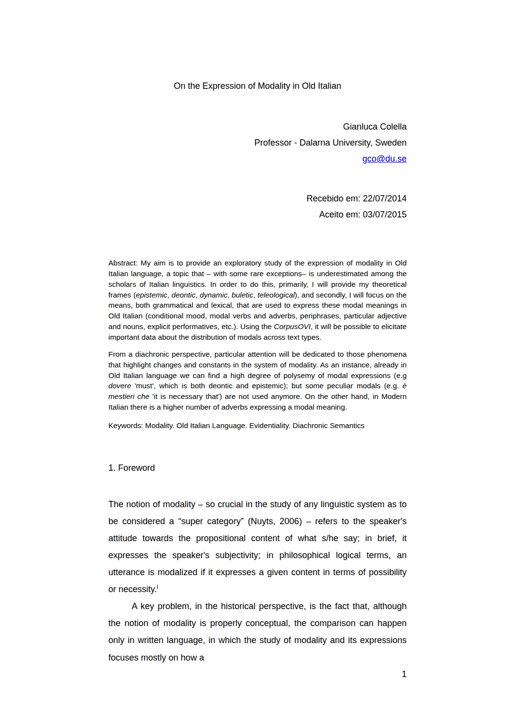On the Expression of Modality in Old Italian
Gianluca Colella
Professor - Dalarna University, Sweden
gco@du.se
Recebido em: 22/07/2014
Aceito em: 03/07/2015
Abstract: My aim is to provide an exploratory study of the expression of modality in Old Italian language, a topic that – with some rare exceptions– is underestimated among the scholars of Italian linguistics. In order to do this, primarily, I will provide my theoretical frames (epistemic, deontic, dynamic, buletic, teleological), and secondly, I will focus on the means, both grammatical and lexical, that are used to express these modal meanings in Old Italian (conditional mood, modal verbs and adverbs, periphrases, particular adjective and nouns, explicit performatives, etc.). Using the CorpusOVI, it will be possible to elicitate important data about the distribution of modals across text types.
From a diachronic perspective, particular attention will be dedicated to those phenomena that highlight changes and constants in the system of modality. As an instance, already in Old Italian language we can find a high degree of polysemy of modal expressions (e.g dovere 'must', which is both deontic and epistemic); but some peculiar modals (e.g. è mestieri che 'it is necessary that') are not used anymore. On the other hand, in Modern Italian there is a higher number of adverbs expressing a modal meaning.
Keywords: Modality. Old Italian Language. Evidentiality. Diachronic Semantics
1. Foreword
The notion of modality – so crucial in the study of any linguistic system as to be considered a “super category” (Nuyts, 2006) – refers to the speaker's attitude towards the propositional content of what s/he say; in brief, it expresses the speaker's subjectivity; in philosophical logical terms, an utterance is modalized if it expresses a given content in terms of possibility or necessity.i
A key problem, in the historical perspective, is the fact that, although the notion of modality is properly conceptual, the comparison can happen only in written language, in which the study of modality and its expressions focuses mostly on how a
1